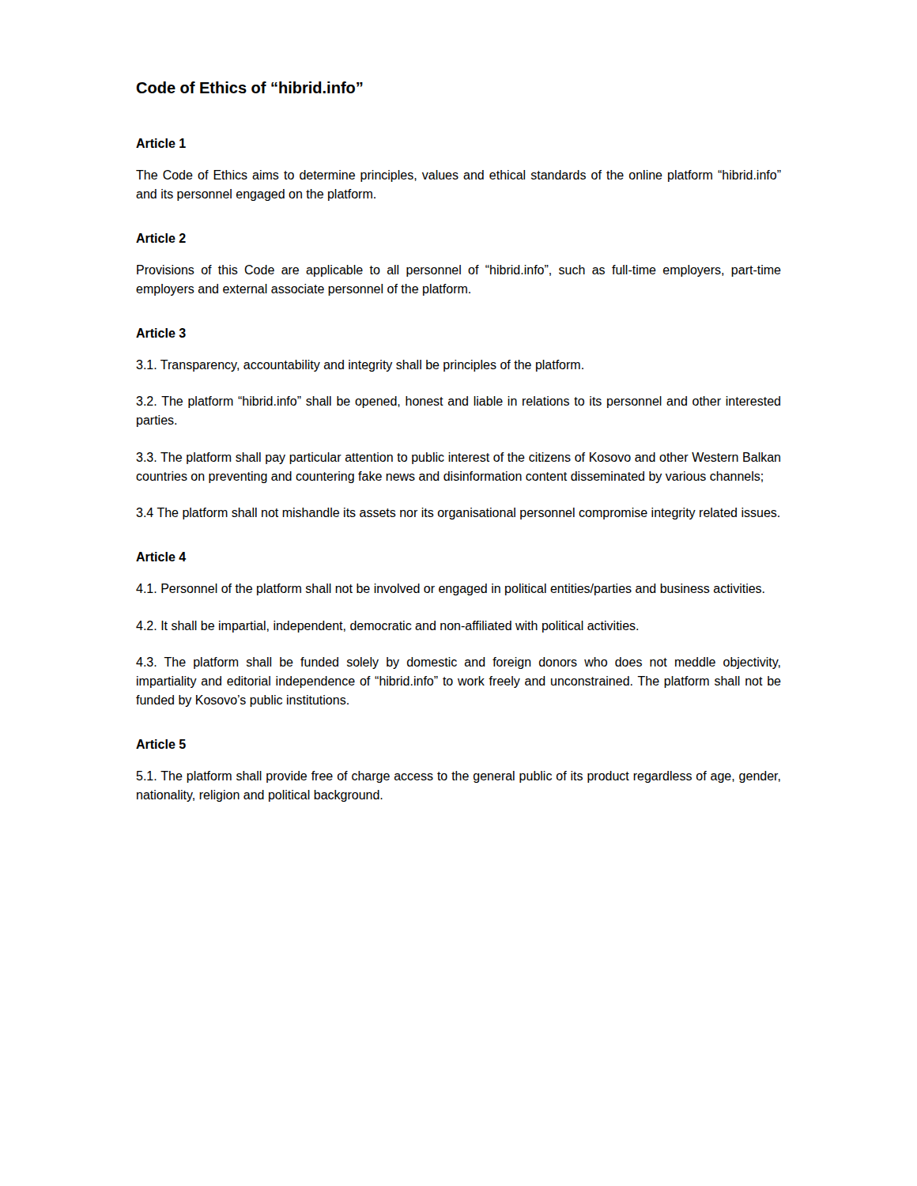Code of Ethics of “hibrid.info”
Article 1
The Code of Ethics aims to determine principles, values and ethical standards of the online platform “hibrid.info” and its personnel engaged on the platform.
Article 2
Provisions of this Code are applicable to all personnel of “hibrid.info”, such as full-time employers, part-time employers and external associate personnel of the platform.
Article 3
3.1. Transparency, accountability and integrity shall be principles of the platform.
3.2. The platform “hibrid.info” shall be opened, honest and liable in relations to its personnel and other interested parties.
3.3. The platform shall pay particular attention to public interest of the citizens of Kosovo and other Western Balkan countries on preventing and countering fake news and disinformation content disseminated by various channels;
3.4 The platform shall not mishandle its assets nor its organisational personnel compromise integrity related issues.
Article 4
4.1. Personnel of the platform shall not be involved or engaged in political entities/parties and business activities.
4.2. It shall be impartial, independent, democratic and non-affiliated with political activities.
4.3. The platform shall be funded solely by domestic and foreign donors who does not meddle objectivity, impartiality and editorial independence of “hibrid.info” to work freely and unconstrained. The platform shall not be funded by Kosovo’s public institutions.
Article 5
5.1. The platform shall provide free of charge access to the general public of its product regardless of age, gender, nationality, religion and political background.